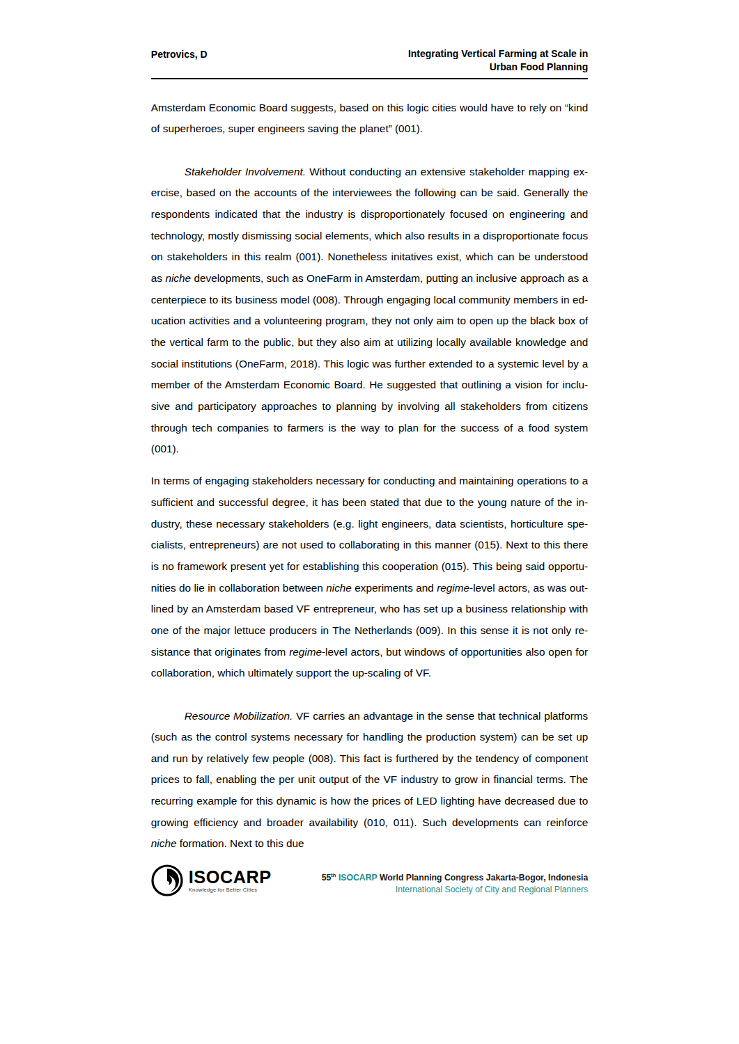Petrovics, D
Integrating Vertical Farming at Scale in
Urban Food Planning
Amsterdam Economic Board suggests, based on this logic cities would have to rely on “kind of superheroes, super engineers saving the planet” (001).
Stakeholder Involvement. Without conducting an extensive stakeholder mapping exercise, based on the accounts of the interviewees the following can be said. Generally the respondents indicated that the industry is disproportionately focused on engineering and technology, mostly dismissing social elements, which also results in a disproportionate focus on stakeholders in this realm (001). Nonetheless initatives exist, which can be understood as niche developments, such as OneFarm in Amsterdam, putting an inclusive approach as a centerpiece to its business model (008). Through engaging local community members in education activities and a volunteering program, they not only aim to open up the black box of the vertical farm to the public, but they also aim at utilizing locally available knowledge and social institutions (OneFarm, 2018). This logic was further extended to a systemic level by a member of the Amsterdam Economic Board. He suggested that outlining a vision for inclusive and participatory approaches to planning by involving all stakeholders from citizens through tech companies to farmers is the way to plan for the success of a food system (001).
In terms of engaging stakeholders necessary for conducting and maintaining operations to a sufficient and successful degree, it has been stated that due to the young nature of the industry, these necessary stakeholders (e.g. light engineers, data scientists, horticulture specialists, entrepreneurs) are not used to collaborating in this manner (015). Next to this there is no framework present yet for establishing this cooperation (015). This being said opportunities do lie in collaboration between niche experiments and regime-level actors, as was outlined by an Amsterdam based VF entrepreneur, who has set up a business relationship with one of the major lettuce producers in The Netherlands (009). In this sense it is not only resistance that originates from regime-level actors, but windows of opportunities also open for collaboration, which ultimately support the up-scaling of VF.
Resource Mobilization. VF carries an advantage in the sense that technical platforms (such as the control systems necessary for handling the production system) can be set up and run by relatively few people (008). This fact is furthered by the tendency of component prices to fall, enabling the per unit output of the VF industry to grow in financial terms. The recurring example for this dynamic is how the prices of LED lighting have decreased due to growing efficiency and broader availability (010, 011). Such developments can reinforce niche formation. Next to this due
ISOCARP
Knowledge for Better Cities
55th ISOCARP World Planning Congress Jakarta-Bogor, Indonesia
International Society of City and Regional Planners